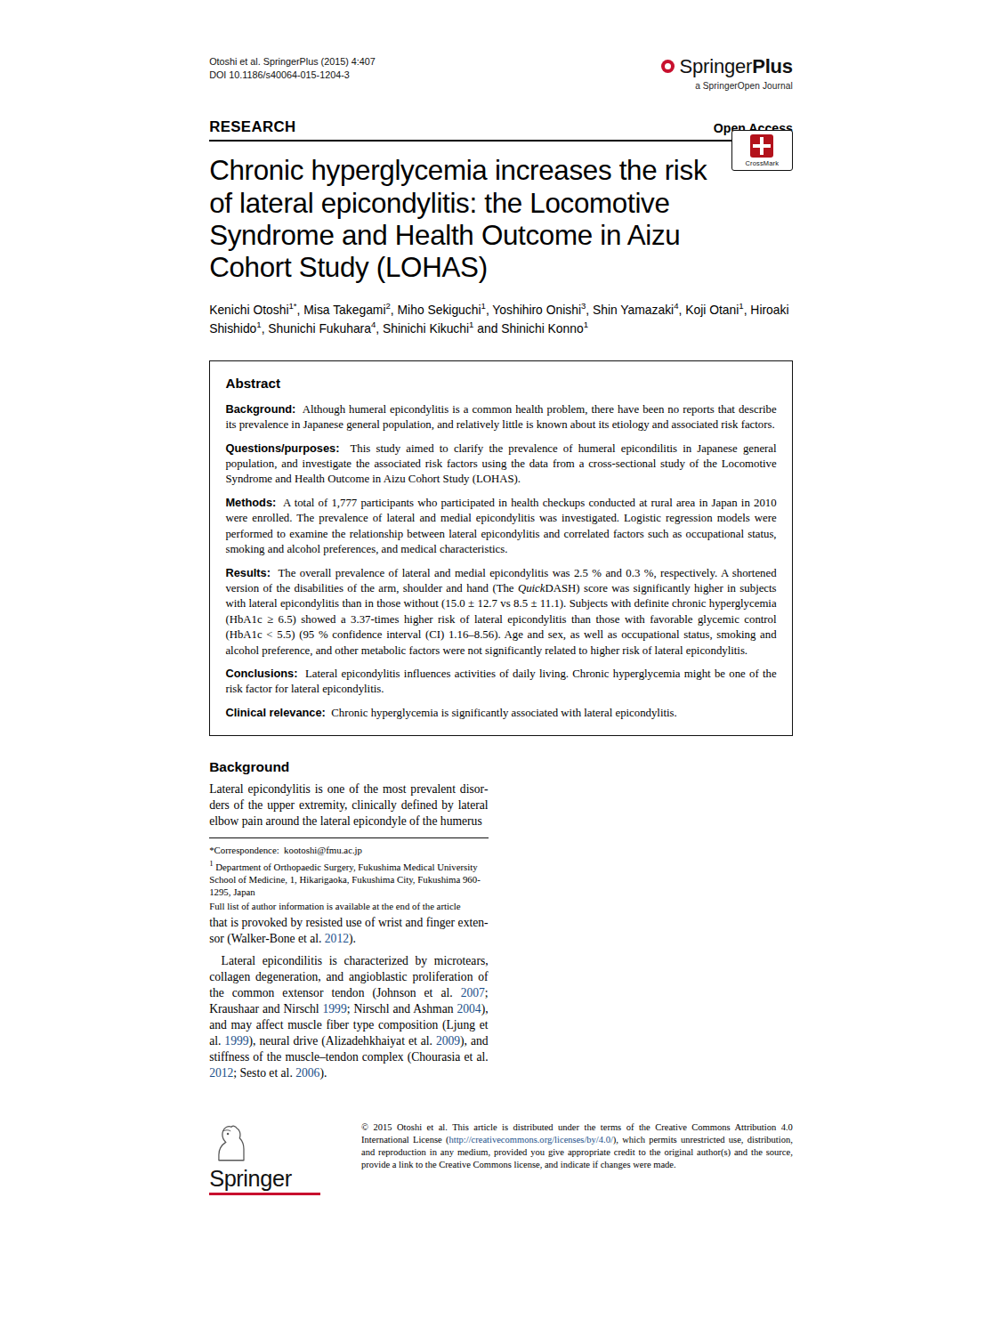Otoshi et al. SpringerPlus (2015) 4:407
DOI 10.1186/s40064-015-1204-3
SpringerPlus
a SpringerOpen Journal
RESEARCH
Open Access
CrossMark
Chronic hyperglycemia increases the risk of lateral epicondylitis: the Locomotive Syndrome and Health Outcome in Aizu Cohort Study (LOHAS)
Kenichi Otoshi1*, Misa Takegami2, Miho Sekiguchi1, Yoshihiro Onishi3, Shin Yamazaki4, Koji Otani1, Hiroaki Shishido1, Shunichi Fukuhara4, Shinichi Kikuchi1 and Shinichi Konno1
Abstract
Background: Although humeral epicondylitis is a common health problem, there have been no reports that describe its prevalence in Japanese general population, and relatively little is known about its etiology and associated risk factors.
Questions/purposes: This study aimed to clarify the prevalence of humeral epicondilitis in Japanese general population, and investigate the associated risk factors using the data from a cross-sectional study of the Locomotive Syndrome and Health Outcome in Aizu Cohort Study (LOHAS).
Methods: A total of 1,777 participants who participated in health checkups conducted at rural area in Japan in 2010 were enrolled. The prevalence of lateral and medial epicondylitis was investigated. Logistic regression models were performed to examine the relationship between lateral epicondylitis and correlated factors such as occupational status, smoking and alcohol preferences, and medical characteristics.
Results: The overall prevalence of lateral and medial epicondylitis was 2.5 % and 0.3 %, respectively. A shortened version of the disabilities of the arm, shoulder and hand (The Quick DASH) score was significantly higher in subjects with lateral epicondylitis than in those without (15.0 ± 12.7 vs 8.5 ± 11.1). Subjects with definite chronic hyperglycemia (HbA1c ≥ 6.5) showed a 3.37-times higher risk of lateral epicondylitis than those with favorable glycemic control (HbA1c < 5.5) (95 % confidence interval (CI) 1.16–8.56). Age and sex, as well as occupational status, smoking and alcohol preference, and other metabolic factors were not significantly related to higher risk of lateral epicondylitis.
Conclusions: Lateral epicondylitis influences activities of daily living. Chronic hyperglycemia might be one of the risk factor for lateral epicondylitis.
Clinical relevance: Chronic hyperglycemia is significantly associated with lateral epicondylitis.
Background
Lateral epicondylitis is one of the most prevalent disorders of the upper extremity, clinically defined by lateral elbow pain around the lateral epicondyle of the humerus
*Correspondence: kootoshi@fmu.ac.jp
1 Department of Orthopaedic Surgery, Fukushima Medical University School of Medicine, 1, Hikarigaoka, Fukushima City, Fukushima 960-1295, Japan
Full list of author information is available at the end of the article
that is provoked by resisted use of wrist and finger extensor (Walker-Bone et al. 2012).
Lateral epicondilitis is characterized by microtears, collagen degeneration, and angioblastic proliferation of the common extensor tendon (Johnson et al. 2007; Kraushaar and Nirschl 1999; Nirschl and Ashman 2004), and may affect muscle fiber type composition (Ljung et al. 1999), neural drive (Alizadehkhaiyat et al. 2009), and stiffness of the muscle–tendon complex (Chourasia et al. 2012; Sesto et al. 2006).
Springer
© 2015 Otoshi et al. This article is distributed under the terms of the Creative Commons Attribution 4.0 International License (http://creativecommons.org/licenses/by/4.0/), which permits unrestricted use, distribution, and reproduction in any medium, provided you give appropriate credit to the original author(s) and the source, provide a link to the Creative Commons license, and indicate if changes were made.